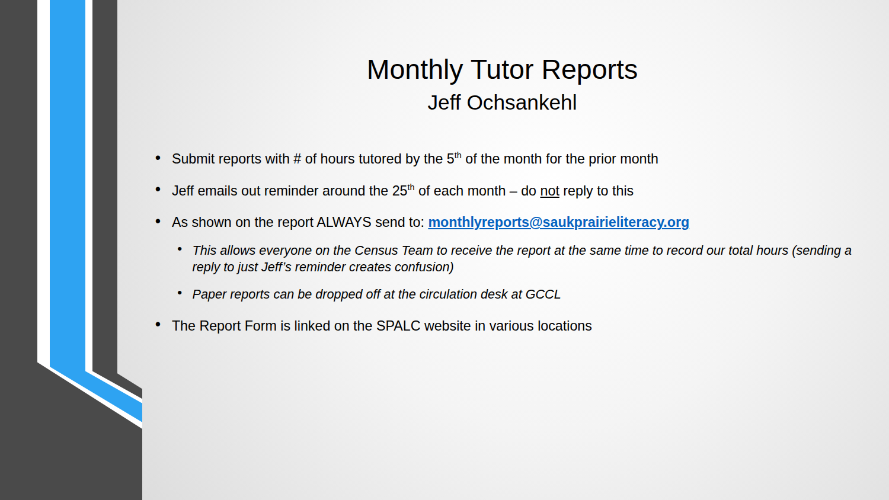Monthly Tutor ReportsJeff Ochsankehl
Submit reports with # of hours tutored by the 5th of the month for the prior month
Jeff emails out reminder around the 25th of each month – do not reply to this
As shown on the report ALWAYS send to: monthlyreports@saukprairieliteracy.org
This allows everyone on the Census Team to receive the report at the same time to record our total hours (sending a reply to just Jeff’s reminder creates confusion)
Paper reports can be dropped off at the circulation desk at GCCL
The Report Form is linked on the SPALC website in various locations